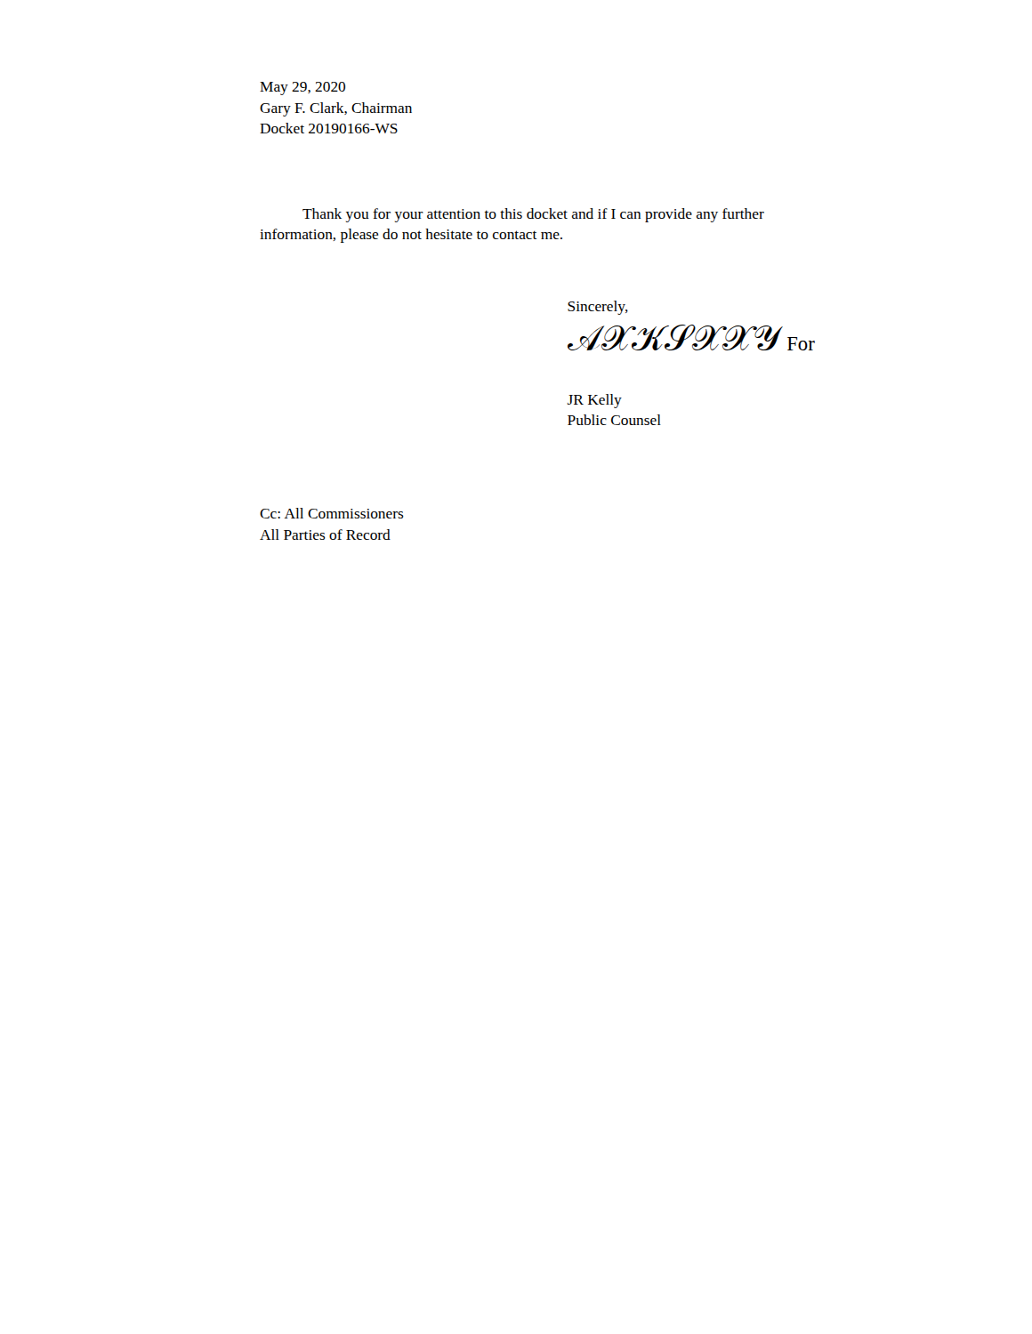May 29, 2020
Gary F. Clark, Chairman
Docket 20190166-WS
Thank you for your attention to this docket and if I can provide any further information, please do not hesitate to contact me.
Sincerely,
𝒜𝒳𝒦𝒮𝒳𝒳𝒴 For
JR Kelly
Public Counsel
Cc: All Commissioners
All Parties of Record